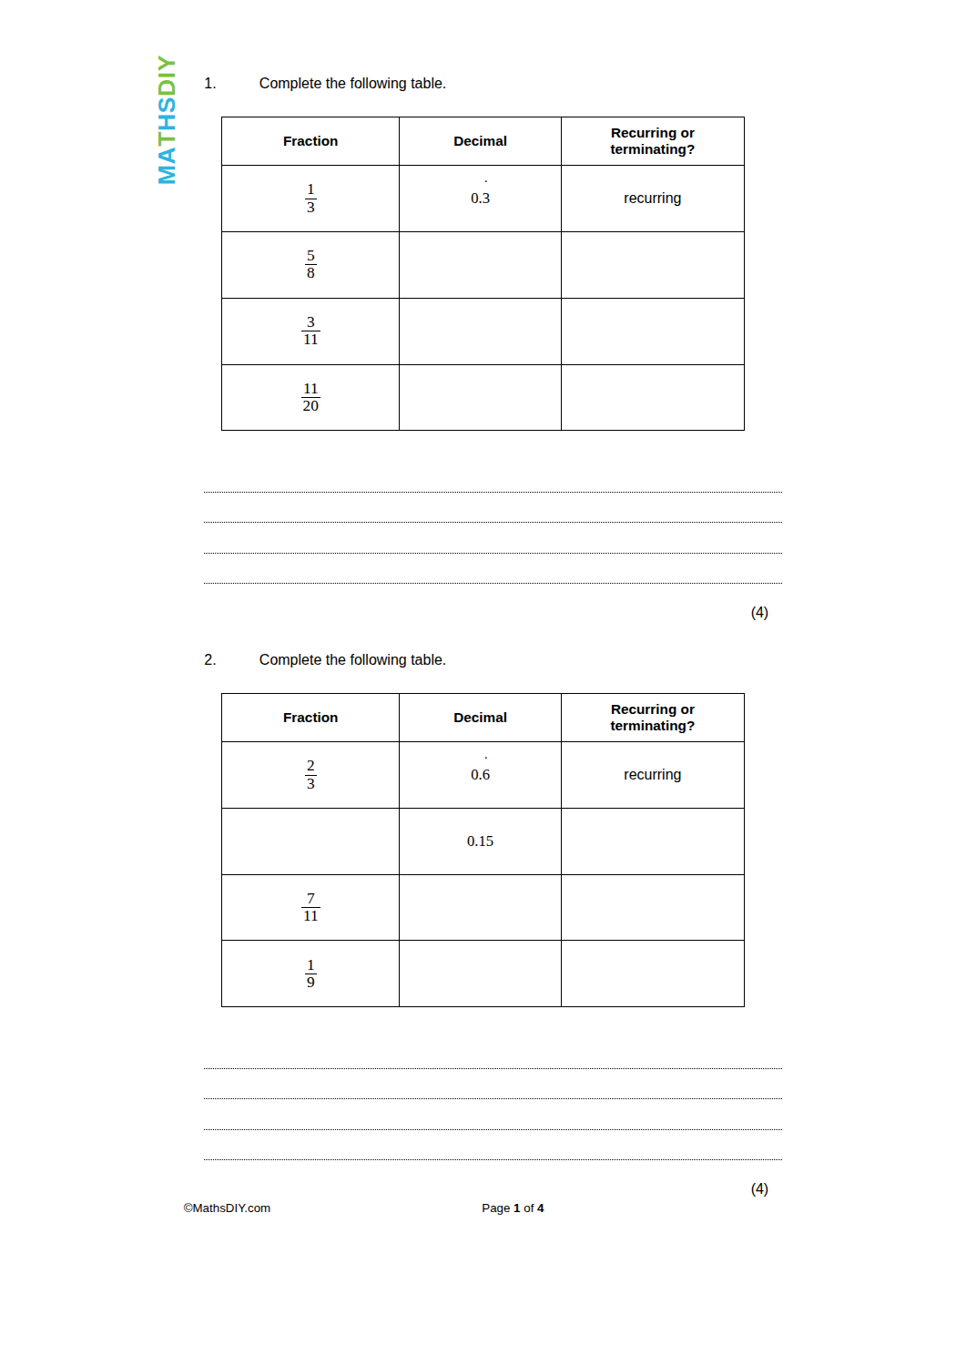MA THS DIY
1.
Complete the following table.
| Fraction | Decimal | Recurring or terminating? |
| --- | --- | --- |
| 1 3 | 0. 3 | recurring |
| 5 8 | | |
| 3 11 | | |
| 11 20 | | |
(4)
2.
Complete the following table.
| Fraction | Decimal | Recurring or terminating? |
| --- | --- | --- |
| 2 3 | 0. 6 | recurring |
| | 0.15 | |
| 7 11 | | |
| 1 9 | | |
(4)
©MathsDIY.com
Page 1 of 4